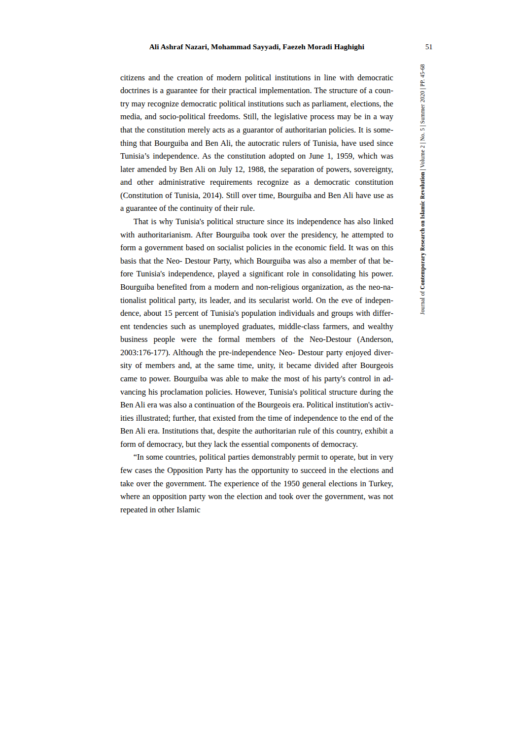51
Journal of Contemporary Research on Islamic Revolution | Volume 2 | No. 5 | Summer 2020 | PP. 45-68
Ali Ashraf Nazari, Mohammad Sayyadi, Faezeh Moradi Haghighi
citizens and the creation of modern political institutions in line with democratic doctrines is a guarantee for their practical implementation. The structure of a country may recognize democratic political institutions such as parliament, elections, the media, and socio-political freedoms. Still, the legislative process may be in a way that the constitution merely acts as a guarantor of authoritarian policies. It is something that Bourguiba and Ben Ali, the autocratic rulers of Tunisia, have used since Tunisia’s independence. As the constitution adopted on June 1, 1959, which was later amended by Ben Ali on July 12, 1988, the separation of powers, sovereignty, and other administrative requirements recognize as a democratic constitution (Constitution of Tunisia, 2014). Still over time, Bourguiba and Ben Ali have use as a guarantee of the continuity of their rule.
That is why Tunisia's political structure since its independence has also linked with authoritarianism. After Bourguiba took over the presidency, he attempted to form a government based on socialist policies in the economic field. It was on this basis that the Neo- Destour Party, which Bourguiba was also a member of that before Tunisia's independence, played a significant role in consolidating his power. Bourguiba benefited from a modern and non-religious organization, as the neo-nationalist political party, its leader, and its secularist world. On the eve of independence, about 15 percent of Tunisia's population individuals and groups with different tendencies such as unemployed graduates, middle-class farmers, and wealthy business people were the formal members of the Neo-Destour (Anderson, 2003:176-177). Although the pre-independence Neo- Destour party enjoyed diversity of members and, at the same time, unity, it became divided after Bourgeois came to power. Bourguiba was able to make the most of his party's control in advancing his proclamation policies. However, Tunisia's political structure during the Ben Ali era was also a continuation of the Bourgeois era. Political institution's activities illustrated; further, that existed from the time of independence to the end of the Ben Ali era. Institutions that, despite the authoritarian rule of this country, exhibit a form of democracy, but they lack the essential components of democracy.
“In some countries, political parties demonstrably permit to operate, but in very few cases the Opposition Party has the opportunity to succeed in the elections and take over the government. The experience of the 1950 general elections in Turkey, where an opposition party won the election and took over the government, was not repeated in other Islamic